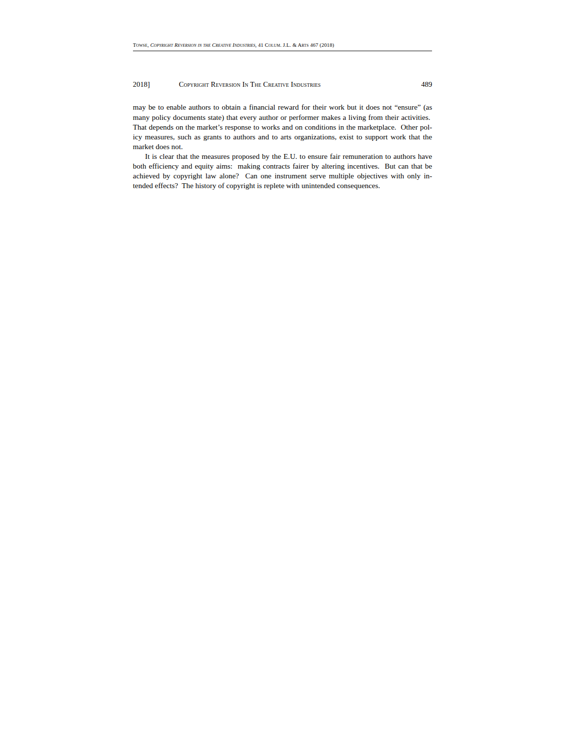Towse, Copyright Reversion in the Creative Industries, 41 Colum. J.L. & Arts 467 (2018)
2018] Copyright Reversion In The Creative Industries 489
may be to enable authors to obtain a financial reward for their work but it does not “ensure” (as many policy documents state) that every author or performer makes a living from their activities. That depends on the market’s response to works and on conditions in the marketplace. Other policy measures, such as grants to authors and to arts organizations, exist to support work that the market does not.
It is clear that the measures proposed by the E.U. to ensure fair remuneration to authors have both efficiency and equity aims: making contracts fairer by altering incentives. But can that be achieved by copyright law alone? Can one instrument serve multiple objectives with only intended effects? The history of copyright is replete with unintended consequences.